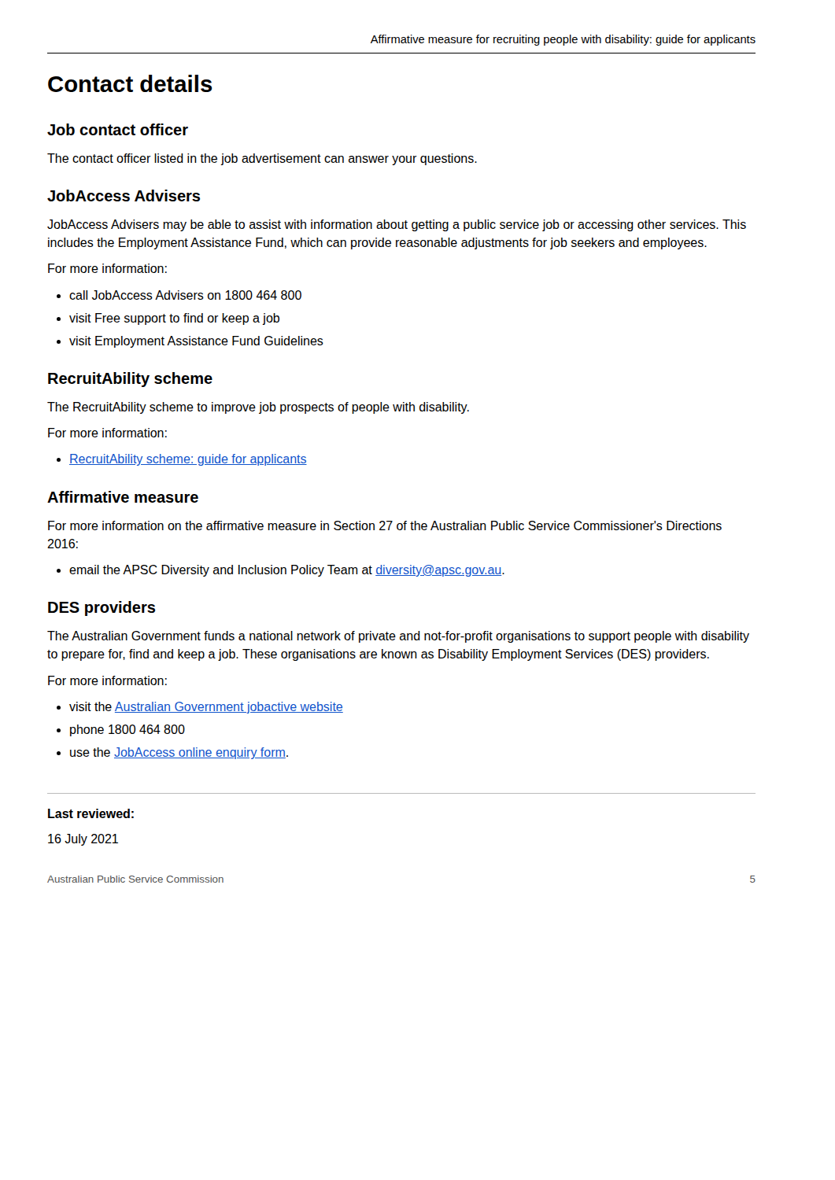Affirmative measure for recruiting people with disability: guide for applicants
Contact details
Job contact officer
The contact officer listed in the job advertisement can answer your questions.
JobAccess Advisers
JobAccess Advisers may be able to assist with information about getting a public service job or accessing other services. This includes the Employment Assistance Fund, which can provide reasonable adjustments for job seekers and employees.
For more information:
call JobAccess Advisers on 1800 464 800
visit Free support to find or keep a job
visit Employment Assistance Fund Guidelines
RecruitAbility scheme
The RecruitAbility scheme to improve job prospects of people with disability.
For more information:
RecruitAbility scheme: guide for applicants
Affirmative measure
For more information on the affirmative measure in Section 27 of the Australian Public Service Commissioner's Directions 2016:
email the APSC Diversity and Inclusion Policy Team at diversity@apsc.gov.au.
DES providers
The Australian Government funds a national network of private and not-for-profit organisations to support people with disability to prepare for, find and keep a job. These organisations are known as Disability Employment Services (DES) providers.
For more information:
visit the Australian Government jobactive website
phone 1800 464 800
use the JobAccess online enquiry form.
Last reviewed:
16 July 2021
Australian Public Service Commission 5